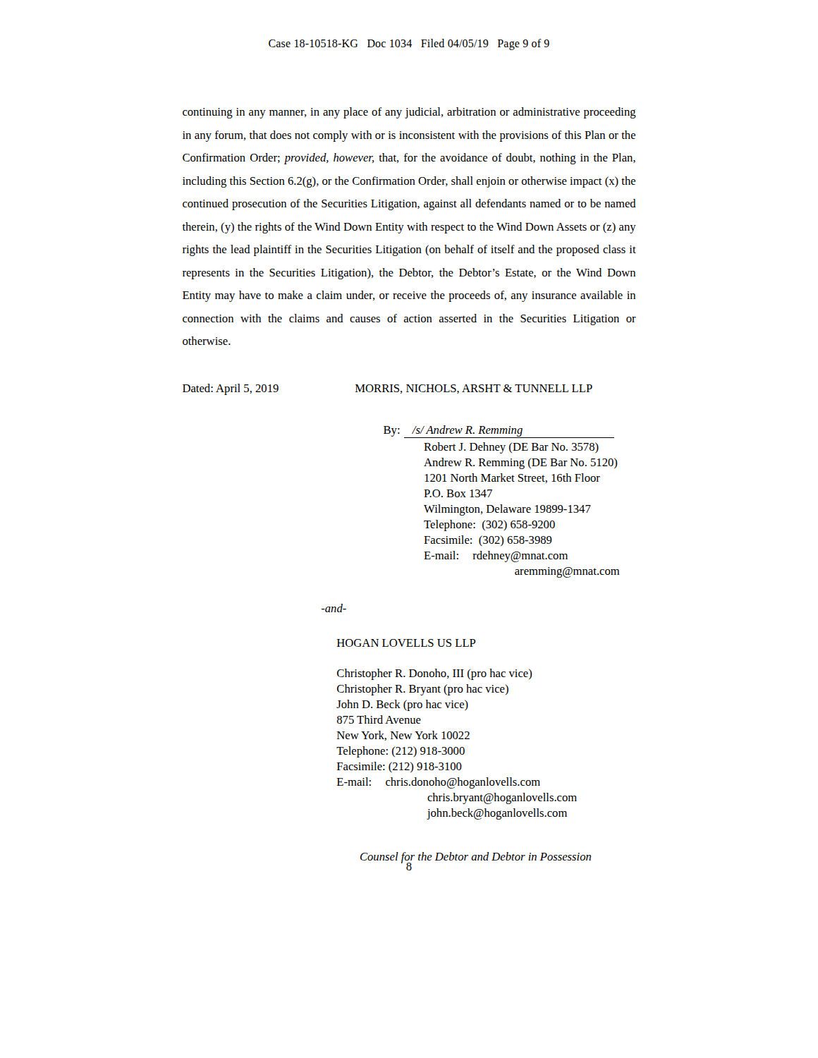Case 18-10518-KG Doc 1034 Filed 04/05/19 Page 9 of 9
continuing in any manner, in any place of any judicial, arbitration or administrative proceeding in any forum, that does not comply with or is inconsistent with the provisions of this Plan or the Confirmation Order; provided, however, that, for the avoidance of doubt, nothing in the Plan, including this Section 6.2(g), or the Confirmation Order, shall enjoin or otherwise impact (x) the continued prosecution of the Securities Litigation, against all defendants named or to be named therein, (y) the rights of the Wind Down Entity with respect to the Wind Down Assets or (z) any rights the lead plaintiff in the Securities Litigation (on behalf of itself and the proposed class it represents in the Securities Litigation), the Debtor, the Debtor’s Estate, or the Wind Down Entity may have to make a claim under, or receive the proceeds of, any insurance available in connection with the claims and causes of action asserted in the Securities Litigation or otherwise.
Dated: April 5, 2019
MORRIS, NICHOLS, ARSHT & TUNNELL LLP
By: /s/ Andrew R. Remming
Robert J. Dehney (DE Bar No. 3578)
Andrew R. Remming (DE Bar No. 5120)
1201 North Market Street, 16th Floor
P.O. Box 1347
Wilmington, Delaware 19899-1347
Telephone: (302) 658-9200
Facsimile: (302) 658-3989
E-mail:
rdehney@mnat.com
aremming@mnat.com
-and-
HOGAN LOVELLS US LLP
Christopher R. Donoho, III (pro hac vice)
Christopher R. Bryant (pro hac vice)
John D. Beck (pro hac vice)
875 Third Avenue
New York, New York 10022
Telephone: (212) 918-3000
Facsimile: (212) 918-3100
E-mail:
chris.donoho@hoganlovells.com
chris.bryant@hoganlovells.com
john.beck@hoganlovells.com
Counsel for the Debtor and Debtor in Possession
8